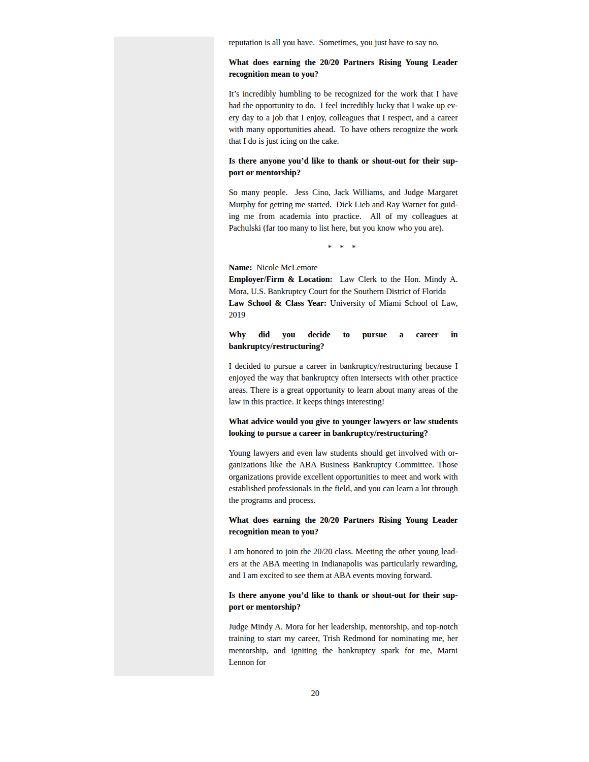reputation is all you have. Sometimes, you just have to say no.
What does earning the 20/20 Partners Rising Young Leader recognition mean to you?
It’s incredibly humbling to be recognized for the work that I have had the opportunity to do. I feel incredibly lucky that I wake up every day to a job that I enjoy, colleagues that I respect, and a career with many opportunities ahead. To have others recognize the work that I do is just icing on the cake.
Is there anyone you’d like to thank or shout-out for their support or mentorship?
So many people. Jess Cino, Jack Williams, and Judge Margaret Murphy for getting me started. Dick Lieb and Ray Warner for guiding me from academia into practice. All of my colleagues at Pachulski (far too many to list here, but you know who you are).
* * *
Name: Nicole McLemore
Employer/Firm & Location: Law Clerk to the Hon. Mindy A. Mora, U.S. Bankruptcy Court for the Southern District of Florida
Law School & Class Year: University of Miami School of Law, 2019
Why did you decide to pursue a career in bankruptcy/restructuring?
I decided to pursue a career in bankruptcy/restructuring because I enjoyed the way that bankruptcy often intersects with other practice areas. There is a great opportunity to learn about many areas of the law in this practice. It keeps things interesting!
What advice would you give to younger lawyers or law students looking to pursue a career in bankruptcy/restructuring?
Young lawyers and even law students should get involved with organizations like the ABA Business Bankruptcy Committee. Those organizations provide excellent opportunities to meet and work with established professionals in the field, and you can learn a lot through the programs and process.
What does earning the 20/20 Partners Rising Young Leader recognition mean to you?
I am honored to join the 20/20 class. Meeting the other young leaders at the ABA meeting in Indianapolis was particularly rewarding, and I am excited to see them at ABA events moving forward.
Is there anyone you’d like to thank or shout-out for their support or mentorship?
Judge Mindy A. Mora for her leadership, mentorship, and top-notch training to start my career, Trish Redmond for nominating me, her mentorship, and igniting the bankruptcy spark for me, Marni Lennon for
20